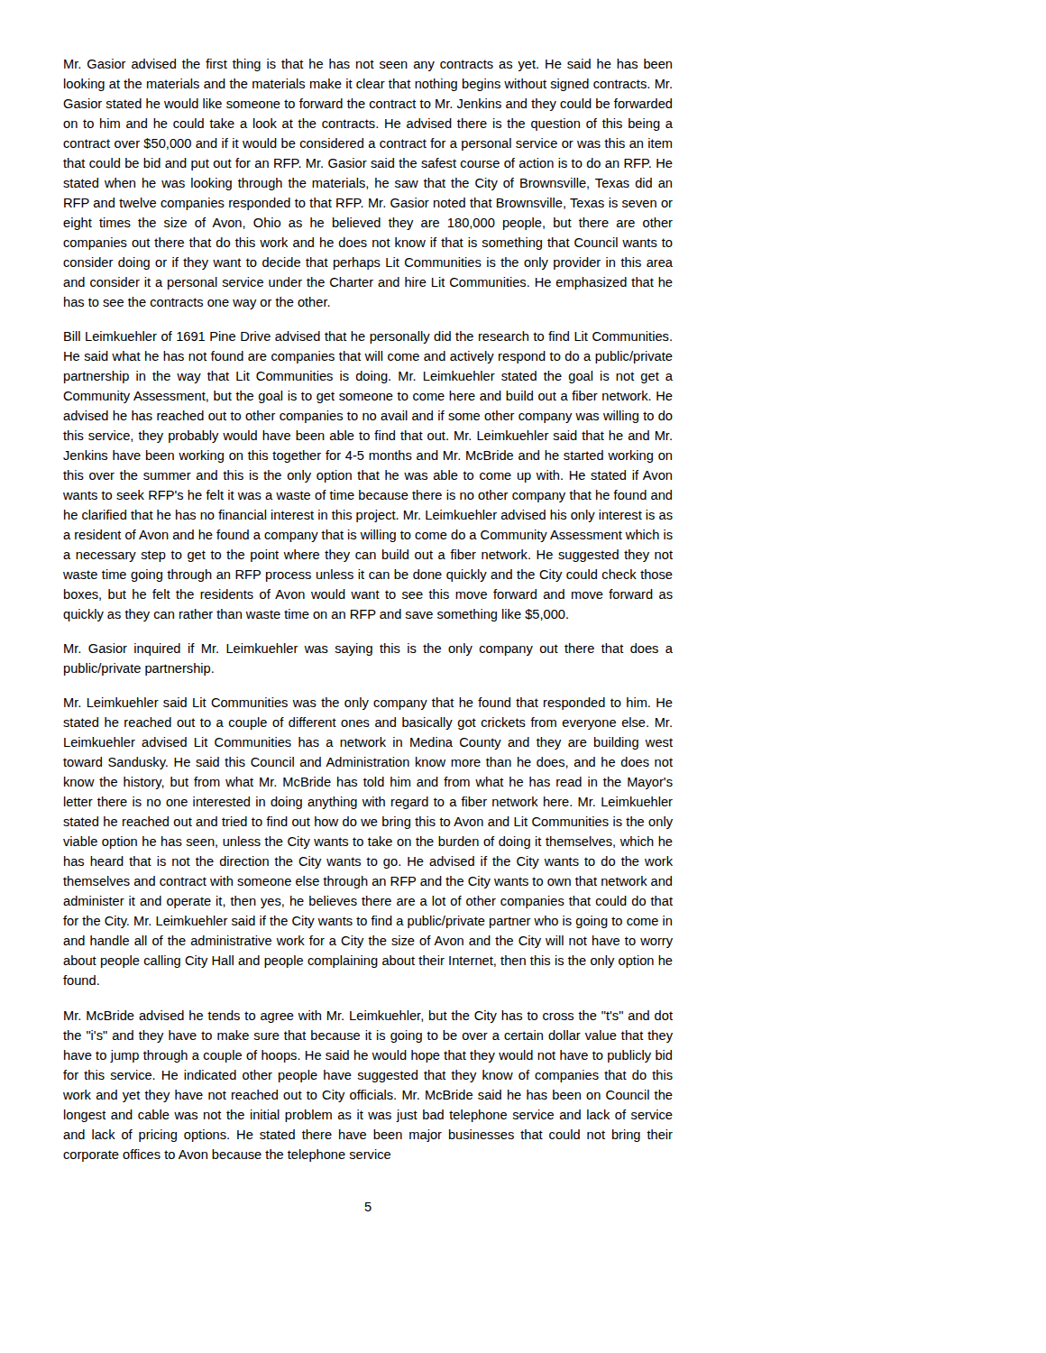Mr. Gasior advised the first thing is that he has not seen any contracts as yet. He said he has been looking at the materials and the materials make it clear that nothing begins without signed contracts. Mr. Gasior stated he would like someone to forward the contract to Mr. Jenkins and they could be forwarded on to him and he could take a look at the contracts. He advised there is the question of this being a contract over $50,000 and if it would be considered a contract for a personal service or was this an item that could be bid and put out for an RFP. Mr. Gasior said the safest course of action is to do an RFP. He stated when he was looking through the materials, he saw that the City of Brownsville, Texas did an RFP and twelve companies responded to that RFP. Mr. Gasior noted that Brownsville, Texas is seven or eight times the size of Avon, Ohio as he believed they are 180,000 people, but there are other companies out there that do this work and he does not know if that is something that Council wants to consider doing or if they want to decide that perhaps Lit Communities is the only provider in this area and consider it a personal service under the Charter and hire Lit Communities. He emphasized that he has to see the contracts one way or the other.
Bill Leimkuehler of 1691 Pine Drive advised that he personally did the research to find Lit Communities. He said what he has not found are companies that will come and actively respond to do a public/private partnership in the way that Lit Communities is doing. Mr. Leimkuehler stated the goal is not get a Community Assessment, but the goal is to get someone to come here and build out a fiber network. He advised he has reached out to other companies to no avail and if some other company was willing to do this service, they probably would have been able to find that out. Mr. Leimkuehler said that he and Mr. Jenkins have been working on this together for 4-5 months and Mr. McBride and he started working on this over the summer and this is the only option that he was able to come up with. He stated if Avon wants to seek RFP's he felt it was a waste of time because there is no other company that he found and he clarified that he has no financial interest in this project. Mr. Leimkuehler advised his only interest is as a resident of Avon and he found a company that is willing to come do a Community Assessment which is a necessary step to get to the point where they can build out a fiber network. He suggested they not waste time going through an RFP process unless it can be done quickly and the City could check those boxes, but he felt the residents of Avon would want to see this move forward and move forward as quickly as they can rather than waste time on an RFP and save something like $5,000.
Mr. Gasior inquired if Mr. Leimkuehler was saying this is the only company out there that does a public/private partnership.
Mr. Leimkuehler said Lit Communities was the only company that he found that responded to him. He stated he reached out to a couple of different ones and basically got crickets from everyone else. Mr. Leimkuehler advised Lit Communities has a network in Medina County and they are building west toward Sandusky. He said this Council and Administration know more than he does, and he does not know the history, but from what Mr. McBride has told him and from what he has read in the Mayor's letter there is no one interested in doing anything with regard to a fiber network here. Mr. Leimkuehler stated he reached out and tried to find out how do we bring this to Avon and Lit Communities is the only viable option he has seen, unless the City wants to take on the burden of doing it themselves, which he has heard that is not the direction the City wants to go. He advised if the City wants to do the work themselves and contract with someone else through an RFP and the City wants to own that network and administer it and operate it, then yes, he believes there are a lot of other companies that could do that for the City. Mr. Leimkuehler said if the City wants to find a public/private partner who is going to come in and handle all of the administrative work for a City the size of Avon and the City will not have to worry about people calling City Hall and people complaining about their Internet, then this is the only option he found.
Mr. McBride advised he tends to agree with Mr. Leimkuehler, but the City has to cross the "t's" and dot the "i's" and they have to make sure that because it is going to be over a certain dollar value that they have to jump through a couple of hoops. He said he would hope that they would not have to publicly bid for this service. He indicated other people have suggested that they know of companies that do this work and yet they have not reached out to City officials. Mr. McBride said he has been on Council the longest and cable was not the initial problem as it was just bad telephone service and lack of service and lack of pricing options. He stated there have been major businesses that could not bring their corporate offices to Avon because the telephone service
5